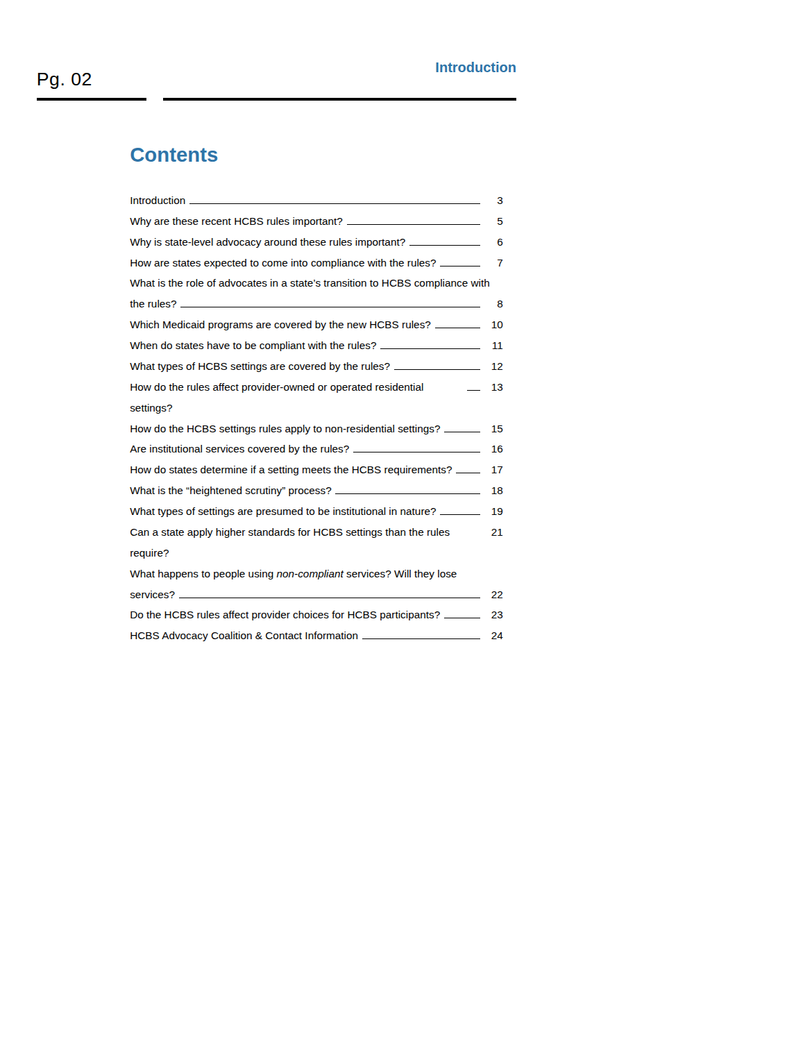Pg. 02
Introduction
Contents
Introduction 3
Why are these recent HCBS rules important? 5
Why is state-level advocacy around these rules important? 6
How are states expected to come into compliance with the rules? 7
What is the role of advocates in a state’s transition to HCBS compliance with the rules? 8
Which Medicaid programs are covered by the new HCBS rules? 10
When do states have to be compliant with the rules? 11
What types of HCBS settings are covered by the rules? 12
How do the rules affect provider-owned or operated residential settings? 13
How do the HCBS settings rules apply to non-residential settings? 15
Are institutional services covered by the rules? 16
How do states determine if a setting meets the HCBS requirements? 17
What is the “heightened scrutiny” process? 18
What types of settings are presumed to be institutional in nature? 19
Can a state apply higher standards for HCBS settings than the rules require? 21
What happens to people using non-compliant services? Will they lose services? 22
Do the HCBS rules affect provider choices for HCBS participants? 23
HCBS Advocacy Coalition & Contact Information 24